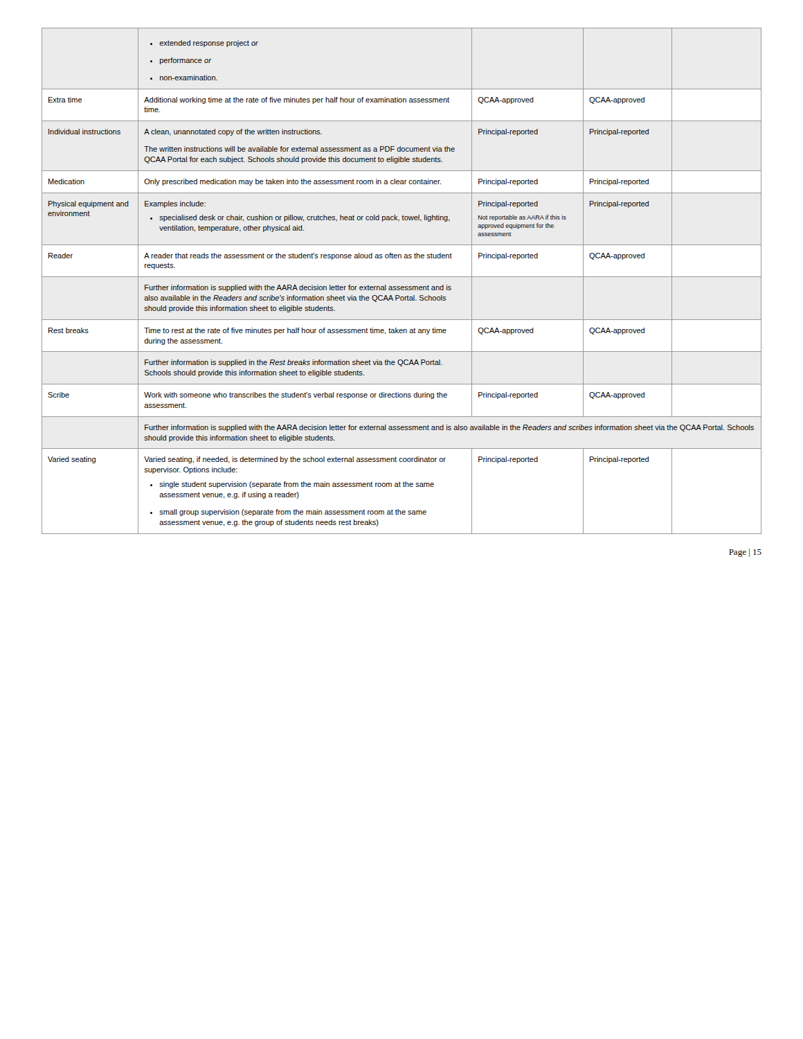| | extended response project or performance or non-examination. | | | |
| Extra time | Additional working time at the rate of five minutes per half hour of examination assessment time. | QCAA-approved | QCAA-approved | |
| Individual instructions | A clean, unannotated copy of the written instructions. The written instructions will be available for external assessment as a PDF document via the QCAA Portal for each subject. Schools should provide this document to eligible students. | Principal-reported | Principal-reported | |
| Medication | Only prescribed medication may be taken into the assessment room in a clear container. | Principal-reported | Principal-reported | |
| Physical equipment and environment | Examples include: specialised desk or chair, cushion or pillow, crutches, heat or cold pack, towel, lighting, ventilation, temperature, other physical aid. | Principal-reported Not reportable as AARA if this is approved equipment for the assessment | Principal-reported | |
| Reader | A reader that reads the assessment or the student's response aloud as often as the student requests. | Principal-reported | QCAA-approved | |
| | Further information is supplied with the AARA decision letter for external assessment and is also available in the Readers and scribe's information sheet via the QCAA Portal. Schools should provide this information sheet to eligible students. | | | |
| Rest breaks | Time to rest at the rate of five minutes per half hour of assessment time, taken at any time during the assessment. | QCAA-approved | QCAA-approved | |
| | Further information is supplied in the Rest breaks information sheet via the QCAA Portal. Schools should provide this information sheet to eligible students. | | | |
| Scribe | Work with someone who transcribes the student's verbal response or directions during the assessment. | Principal-reported | QCAA-approved | |
| | Further information is supplied with the AARA decision letter for external assessment and is also available in the Readers and scribes information sheet via the QCAA Portal. Schools should provide this information sheet to eligible students. |
| Varied seating | Varied seating, if needed, is determined by the school external assessment coordinator or supervisor. Options include: single student supervision (separate from the main assessment room at the same assessment venue, e.g. if using a reader) small group supervision (separate from the main assessment room at the same assessment venue, e.g. the group of students needs rest breaks) | Principal-reported | Principal-reported | |
Page | 15